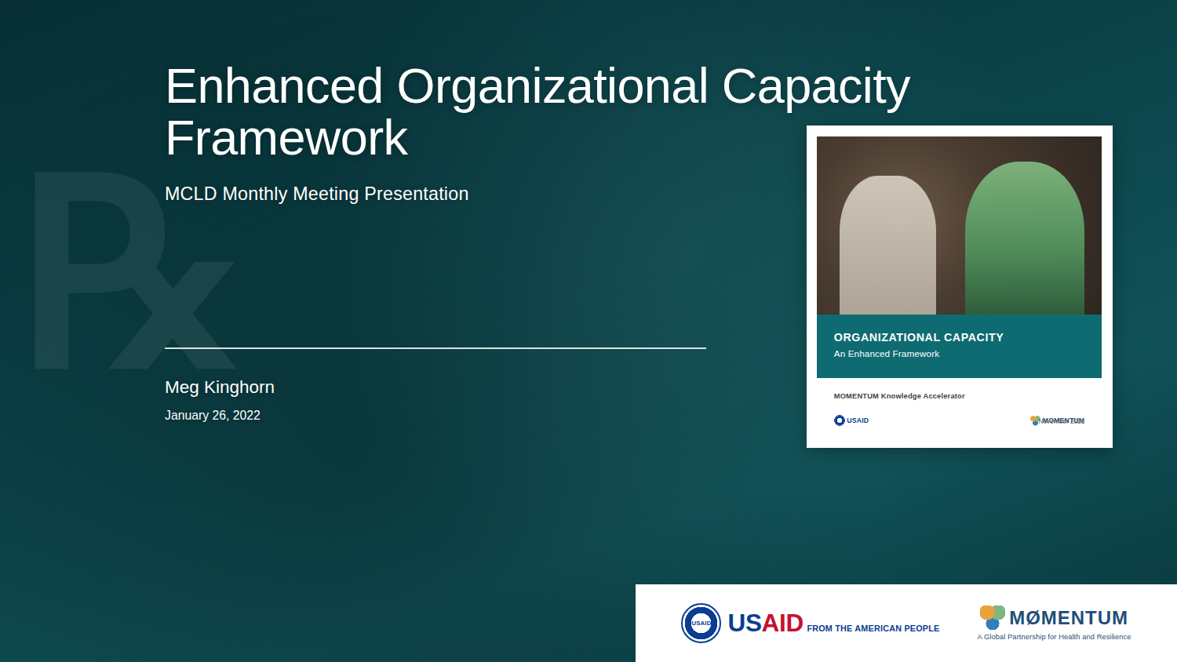℞
Enhanced Organizational Capacity Framework
MCLD Monthly Meeting Presentation
Meg Kinghorn
January 26, 2022
Organizational Capacity
An Enhanced Framework
MOMENTUM Knowledge Accelerator
USAID MOMENTUM
November 2021
US AID FROM THE AMERICAN PEOPLE
MØMENTUM A Global Partnership for Health and Resilience